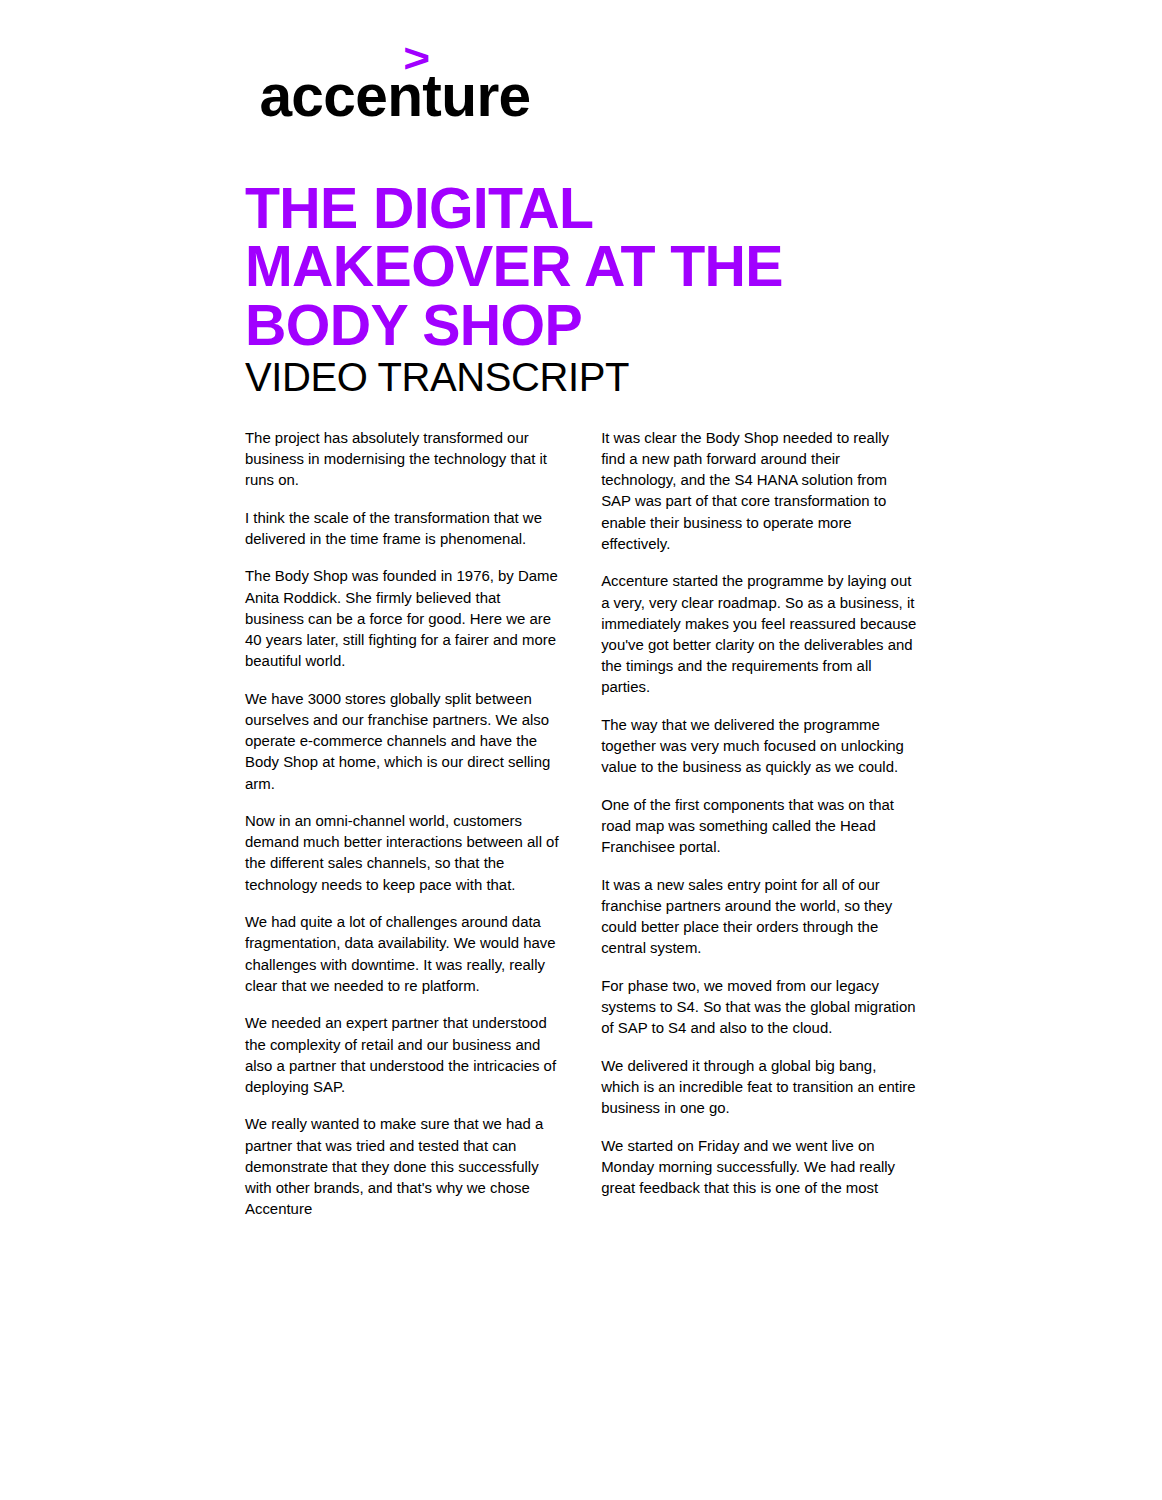> accenture
The Digital
Makeover at the
Body Shop
Video Transcript
The project has absolutely transformed our business in modernising the technology that it runs on.
I think the scale of the transformation that we delivered in the time frame is phenomenal.
The Body Shop was founded in 1976, by Dame Anita Roddick. She firmly believed that business can be a force for good. Here we are 40 years later, still fighting for a fairer and more beautiful world.
We have 3000 stores globally split between ourselves and our franchise partners. We also operate e-commerce channels and have the Body Shop at home, which is our direct selling arm.
Now in an omni-channel world, customers demand much better interactions between all of the different sales channels, so that the technology needs to keep pace with that.
We had quite a lot of challenges around data fragmentation, data availability. We would have challenges with downtime. It was really, really clear that we needed to re platform.
We needed an expert partner that understood the complexity of retail and our business and also a partner that understood the intricacies of deploying SAP.
We really wanted to make sure that we had a partner that was tried and tested that can demonstrate that they done this successfully with other brands, and that's why we chose Accenture
It was clear the Body Shop needed to really find a new path forward around their technology, and the S4 HANA solution from SAP was part of that core transformation to enable their business to operate more effectively.
Accenture started the programme by laying out a very, very clear roadmap. So as a business, it immediately makes you feel reassured because you've got better clarity on the deliverables and the timings and the requirements from all parties.
The way that we delivered the programme together was very much focused on unlocking value to the business as quickly as we could.
One of the first components that was on that road map was something called the Head Franchisee portal.
It was a new sales entry point for all of our franchise partners around the world, so they could better place their orders through the central system.
For phase two, we moved from our legacy systems to S4. So that was the global migration of SAP to S4 and also to the cloud.
We delivered it through a global big bang, which is an incredible feat to transition an entire business in one go.
We started on Friday and we went live on Monday morning successfully. We had really great feedback that this is one of the most